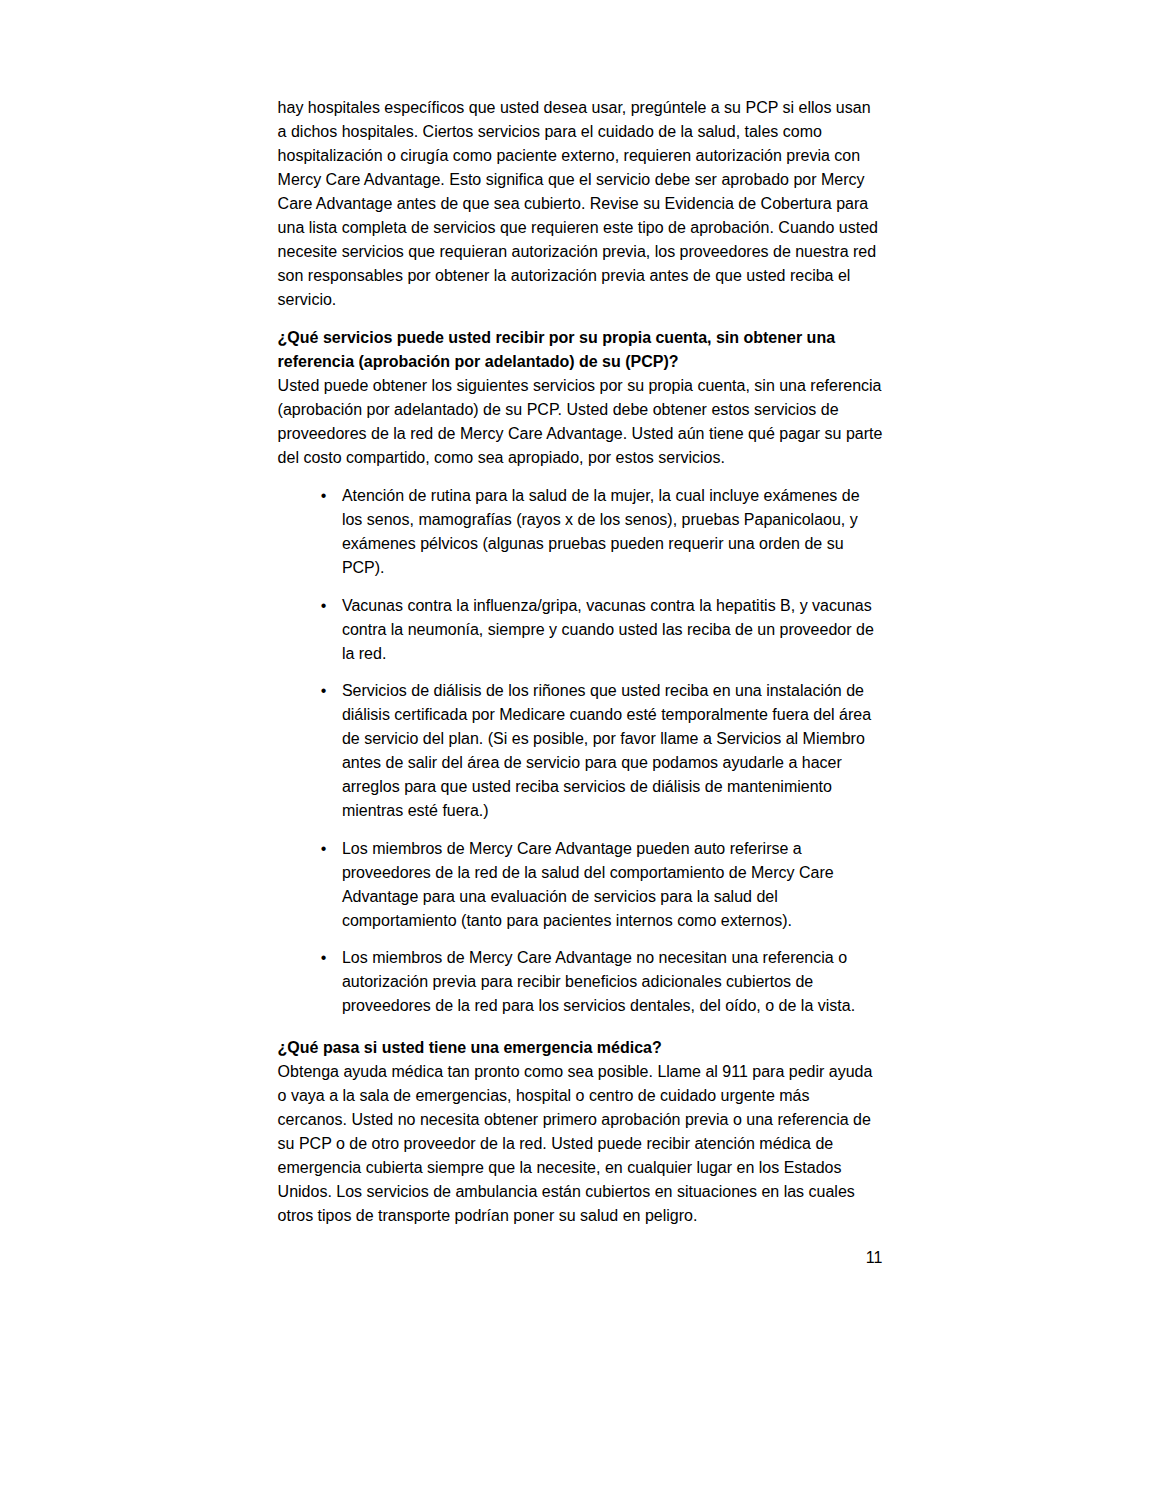hay hospitales específicos que usted desea usar, pregúntele a su PCP si ellos usan a dichos hospitales. Ciertos servicios para el cuidado de la salud, tales como hospitalización o cirugía como paciente externo, requieren autorización previa con Mercy Care Advantage. Esto significa que el servicio debe ser aprobado por Mercy Care Advantage antes de que sea cubierto. Revise su Evidencia de Cobertura para una lista completa de servicios que requieren este tipo de aprobación. Cuando usted necesite servicios que requieran autorización previa, los proveedores de nuestra red son responsables por obtener la autorización previa antes de que usted reciba el servicio.
¿Qué servicios puede usted recibir por su propia cuenta, sin obtener una referencia (aprobación por adelantado) de su (PCP)?
Usted puede obtener los siguientes servicios por su propia cuenta, sin una referencia (aprobación por adelantado) de su PCP. Usted debe obtener estos servicios de proveedores de la red de Mercy Care Advantage. Usted aún tiene qué pagar su parte del costo compartido, como sea apropiado, por estos servicios.
Atención de rutina para la salud de la mujer, la cual incluye exámenes de los senos, mamografías (rayos x de los senos), pruebas Papanicolaou, y exámenes pélvicos (algunas pruebas pueden requerir una orden de su PCP).
Vacunas contra la influenza/gripa, vacunas contra la hepatitis B, y vacunas contra la neumonía, siempre y cuando usted las reciba de un proveedor de la red.
Servicios de diálisis de los riñones que usted reciba en una instalación de diálisis certificada por Medicare cuando esté temporalmente fuera del área de servicio del plan. (Si es posible, por favor llame a Servicios al Miembro antes de salir del área de servicio para que podamos ayudarle a hacer arreglos para que usted reciba servicios de diálisis de mantenimiento mientras esté fuera.)
Los miembros de Mercy Care Advantage pueden auto referirse a proveedores de la red de la salud del comportamiento de Mercy Care Advantage para una evaluación de servicios para la salud del comportamiento (tanto para pacientes internos como externos).
Los miembros de Mercy Care Advantage no necesitan una referencia o autorización previa para recibir beneficios adicionales cubiertos de proveedores de la red para los servicios dentales, del oído, o de la vista.
¿Qué pasa si usted tiene una emergencia médica?
Obtenga ayuda médica tan pronto como sea posible. Llame al 911 para pedir ayuda o vaya a la sala de emergencias, hospital o centro de cuidado urgente más cercanos. Usted no necesita obtener primero aprobación previa o una referencia de su PCP o de otro proveedor de la red. Usted puede recibir atención médica de emergencia cubierta siempre que la necesite, en cualquier lugar en los Estados Unidos. Los servicios de ambulancia están cubiertos en situaciones en las cuales otros tipos de transporte podrían poner su salud en peligro.
11